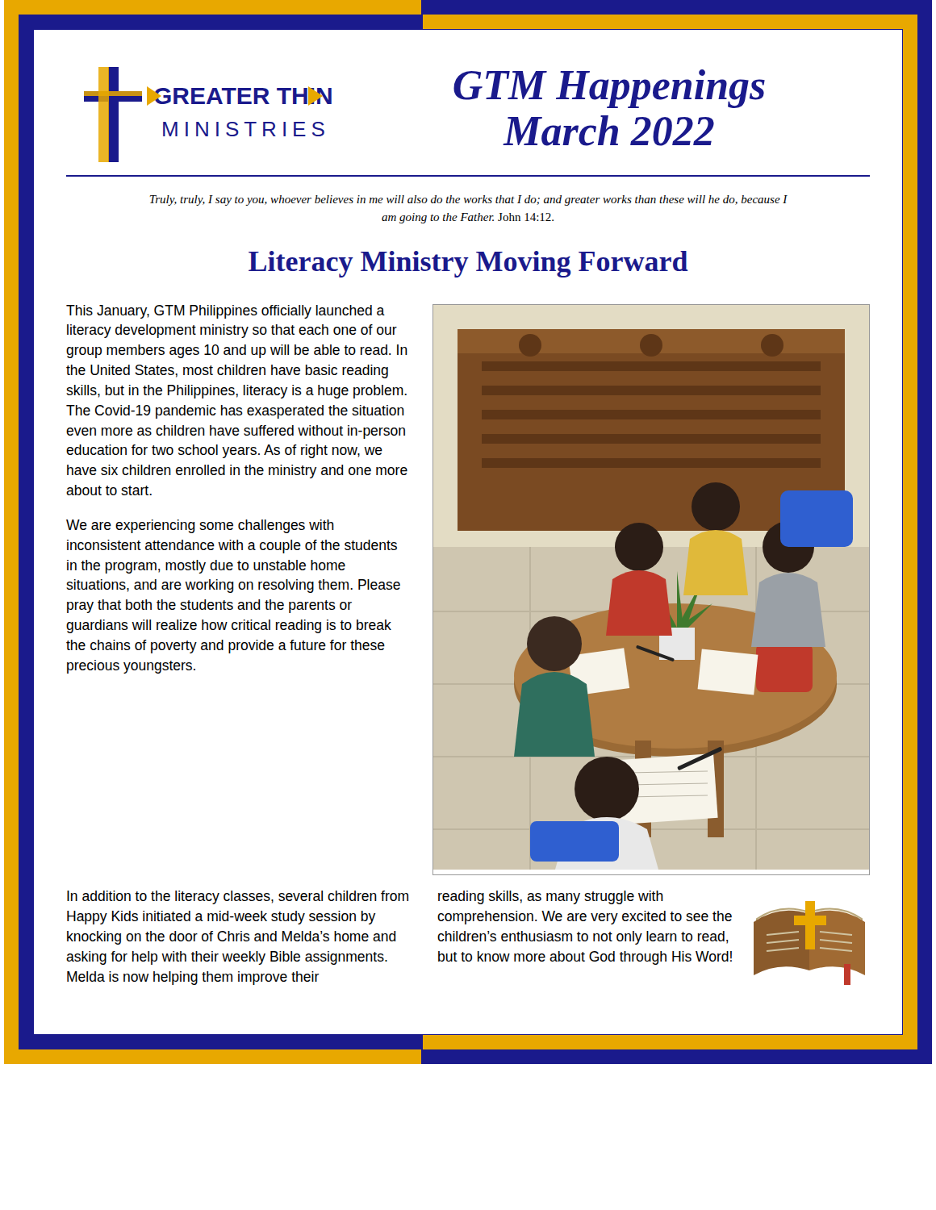GREATER THINGS MINISTRIES
GTM Happenings
March 2022
Truly, truly, I say to you, whoever believes in me will also do the works that I do; and greater works than these will he do, because I am going to the Father. John 14:12.
Literacy Ministry Moving Forward
This January, GTM Philippines officially launched a literacy development ministry so that each one of our group members ages 10 and up will be able to read. In the United States, most children have basic reading skills, but in the Philippines, literacy is a huge problem. The Covid-19 pandemic has exasperated the situation even more as children have suffered without in-person education for two school years. As of right now, we have six children enrolled in the ministry and one more about to start.
We are experiencing some challenges with inconsistent attendance with a couple of the students in the program, mostly due to unstable home situations, and are working on resolving them. Please pray that both the students and the parents or guardians will realize how critical reading is to break the chains of poverty and provide a future for these precious youngsters.
In addition to the literacy classes, several children from Happy Kids initiated a mid-week study session by knocking on the door of Chris and Melda’s home and asking for help with their weekly Bible assignments. Melda is now helping them improve their
reading skills, as many struggle with comprehension. We are very excited to see the children’s enthusiasm to not only learn to read, but to know more about God through His Word!